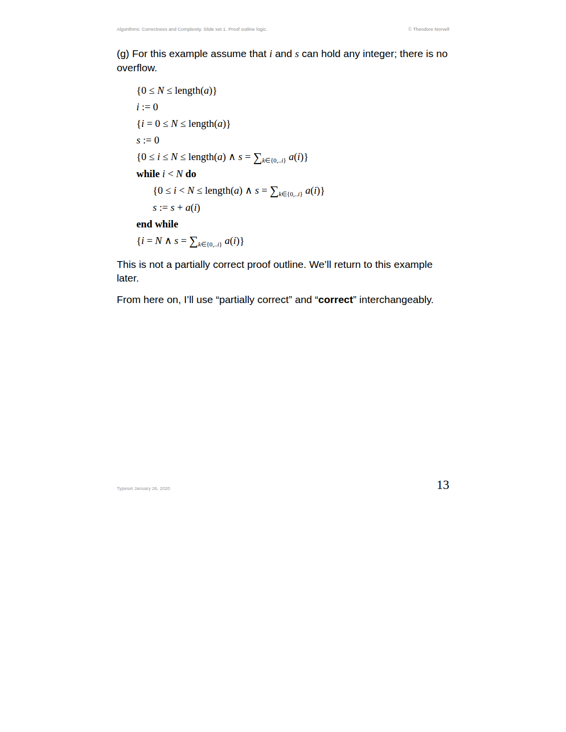Algorithms: Correctness and Complexity. Slide set 1. Proof outline logic. © Theodore Norvell
(g) For this example assume that i and s can hold any integer; there is no overflow.
{0 ≤ N ≤ length(a)}
i := 0
{i = 0 ≤ N ≤ length(a)}
s := 0
{0 ≤ i ≤ N ≤ length(a) ∧ s = ∑k∈{0,..i} a(i)}
while i < N do
{0 ≤ i < N ≤ length(a) ∧ s = ∑k∈{0,..i} a(i)}
s := s + a(i)
end while
{i = N ∧ s = ∑k∈{0,..i} a(i)}
This is not a partially correct proof outline. We’ll return to this example later.
From here on, I’ll use “partially correct” and “correct” interchangeably.
Typeset January 26, 2020
13